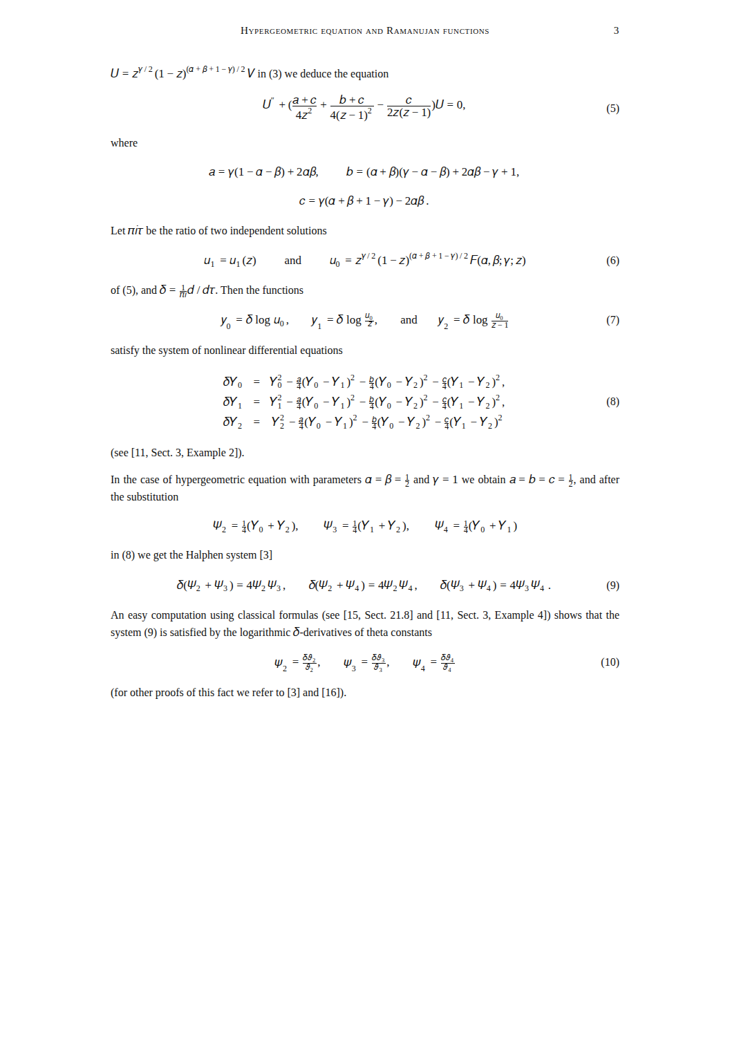Hypergeometric equation and Ramanujan functions 3
U=zγ/2 (1−z) (α+β+1−γ)/2 V in (3) we deduce the equation
U″ + ( a+c4z2 + b+c4(z−1)2 − c2z(z−1) ) U=0,
(5)
where
a=γ(1−α−β) +2αβ, b=(α+β)(γ−α−β) +2αβ−γ+1,
c=γ(α+β+1−γ) −2αβ.
Let πiτ be the ratio of two independent solutions
u1=u1(z) and u0= zγ/2 (1−z) (α+β+1−γ)/2 F(α,β;γ;z)
(6)
of (5), and δ=1πid/dτ. Then the functions
y0=δlog⁡u0, y1=δlog⁡u0z, and y2=δlog⁡u0z−1
(7)
satisfy the system of nonlinear differential equations
δY0 = Y02 −a4(Y0−Y1)2 −b4(Y0−Y2)2 −c4(Y1−Y2)2, δY1 = Y12 −a4(Y0−Y1)2 −b4(Y0−Y2)2 −c4(Y1−Y2)2, δY2 = Y22 −a4(Y0−Y1)2 −b4(Y0−Y2)2 −c4(Y1−Y2)2
(8)
(see [11, Sect. 3, Example 2]).
In the case of hypergeometric equation with parameters α=β=12 and γ=1 we obtain a=b=c=12, and after the substitution
Ψ2=14(Y0+Y2), Ψ3=14(Y1+Y2), Ψ4=14(Y0+Y1)
in (8) we get the Halphen system [3]
δ(Ψ2+Ψ3)=4Ψ2Ψ3, δ(Ψ2+Ψ4)=4Ψ2Ψ4, δ(Ψ3+Ψ4)=4Ψ3Ψ4.
(9)
An easy computation using classical formulas (see [15, Sect. 21.8] and [11, Sect. 3, Example 4]) shows that the system (9) is satisfied by the logarithmic δ-derivatives of theta constants
ψ2=δϑ2ϑ2, ψ3=δϑ3ϑ3, ψ4=δϑ4ϑ4
(10)
(for other proofs of this fact we refer to [3] and [16]).